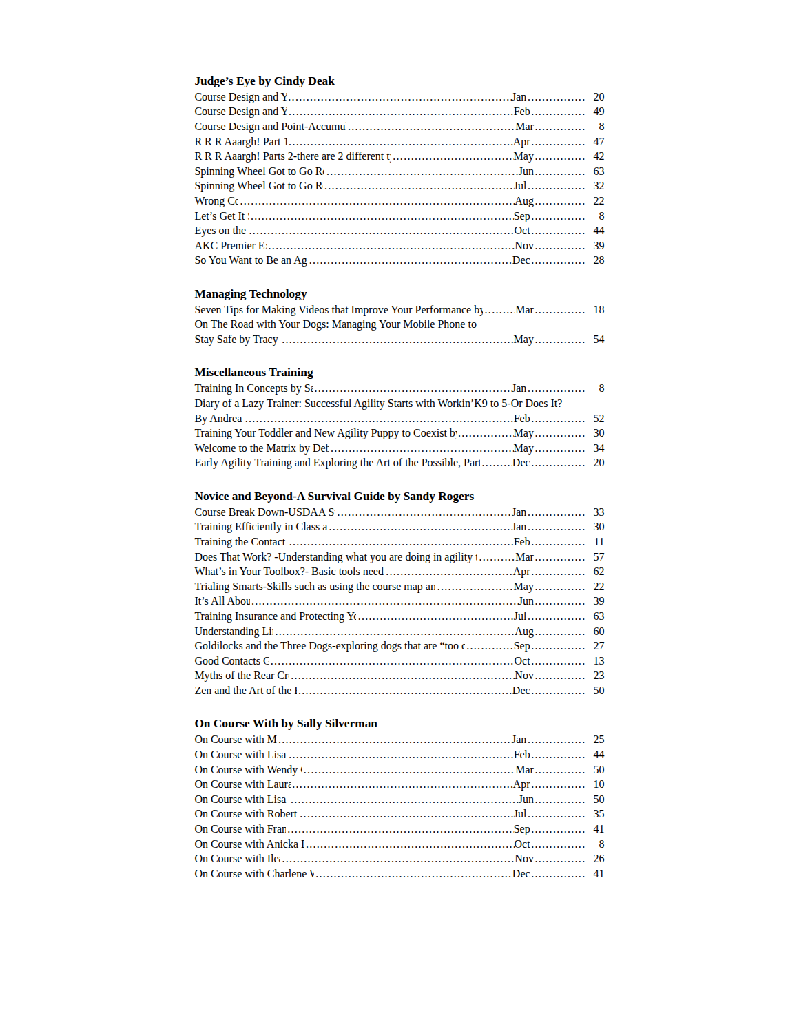Judge’s Eye by Cindy Deak
Course Design and You, Part 1 .......................................................................................... Jan ................ 20
Course Design and You, Part 2 .......................................................................................... Feb ............... 49
Course Design and Point-Accumulation Games ............................................................... Mar .............. 8
R R R Aaargh! Part 1-Refusals .......................................................................................... Apr ............... 47
R R R Aaargh! Parts 2-there are 2 different types of refusals ............................................ May .............. 42
Spinning Wheel Got to Go Round, Part 1 ......................................................................... Jun .............. 63
Spinning Wheel Got to Go Round, Part 2 ......................................................................... Jul ................ 32
Wrong Courses ..................................................................................................................... Aug .............. 22
Let’s Get It Started ............................................................................................................... Sep ............... 8
Eyes on the Finish ................................................................................................................ Oct ............... 44
AKC Premier Explained ..................................................................................................... Nov .............. 39
So You Want to Be an Agility Judge .............................................................................. Dec ............... 28
Managing Technology
Seven Tips for Making Videos that Improve Your Performance by Jean M. Emery .......... Mar .............. 18
On The Road with Your Dogs: Managing Your Mobile Phone to
Stay Safe by Tracy Sengupta .............................................................................................. May .............. 54
Miscellaneous Training
Training In Concepts by Sandy Rogers .............................................................................. Jan ................ 8
Diary of a Lazy Trainer: Successful Agility Starts with Workin’K9 to 5-Or Does It?
By Andrea Davis .................................................................................................................. Feb ............... 52
Training Your Toddler and New Agility Puppy to Coexist by Amanda Shyne ................... May .............. 30
Welcome to the Matrix by Debbie Harrison ....................................................................... May .............. 34
Early Agility Training and Exploring the Art of the Possible, Part 1 by Nini Bloch .......... Dec ............... 20
Novice and Beyond-A Survival Guide by Sandy Rogers
Course Break Down-USDAA Starters Course .................................................................... Jan ................ 33
Training Efficiently in Class and in Private ....................................................................... Jan ................ 30
Training the Contact Obstacles .......................................................................................... Feb ............... 11
Does That Work? -Understanding what you are doing in agility training and why ............ Mar .............. 57
What’s in Your Toolbox?- Basic tools needed doing agility ............................................... Apr ............... 62
Trialing Smarts-Skills such as using the course map and course walking ........................... May .............. 22
It’s All About You! ............................................................................................................. Jun .............. 39
Training Insurance and Protecting Your Investment ........................................................... Jul ................ 63
Understanding Line Setting ..................................................................................................... Aug .............. 60
Goldilocks and the Three Dogs-exploring dogs that are “too cold” or “too hot” ................ Sep ............... 27
Good Contacts Gone Bad ..................................................................................................... Oct ............... 13
Myths of the Rear Cross, Part 1 .......................................................................................... Nov .............. 23
Zen and the Art of the Rear Cross ..................................................................................... Dec ............... 50
On Course With by Sally Silverman
On Course with Mark Laker ................................................................................................. Jan ................ 25
On Course with Lisa Chwistek .......................................................................................... Feb ............... 44
On Course with Wendy Crawshaw .................................................................................. Mar .............. 50
On Course with Laura Hartwick ......................................................................................... Apr ............... 10
On Course with Lisa Petterson ......................................................................................... Jun .............. 50
On Course with Robert Michalski .................................................................................... Jul ................ 35
On Course with Frankie Joiris .......................................................................................... Sep ............... 41
On Course with Anicka Dusankova ................................................................................. Oct ............... 8
On Course with Ileana Nadal ............................................................................................... Nov .............. 26
On Course with Charlene Wiglesworth ............................................................................. Dec ............... 41